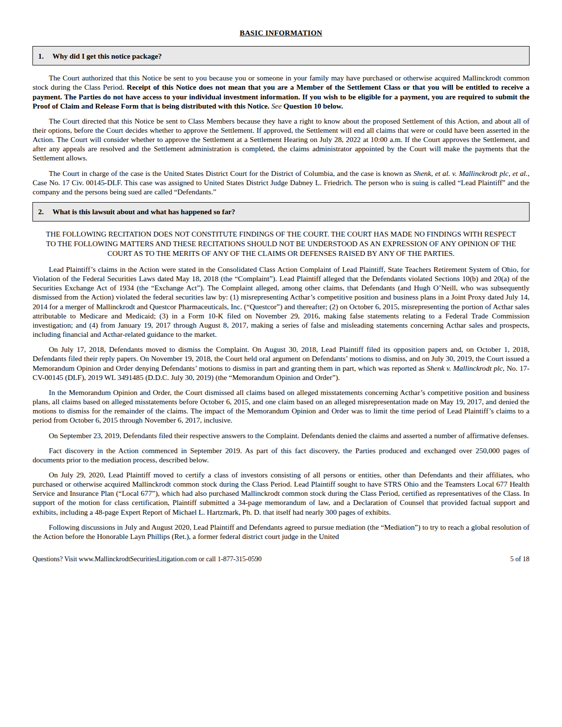BASIC INFORMATION
1. Why did I get this notice package?
The Court authorized that this Notice be sent to you because you or someone in your family may have purchased or otherwise acquired Mallinckrodt common stock during the Class Period. Receipt of this Notice does not mean that you are a Member of the Settlement Class or that you will be entitled to receive a payment. The Parties do not have access to your individual investment information. If you wish to be eligible for a payment, you are required to submit the Proof of Claim and Release Form that is being distributed with this Notice. See Question 10 below.
The Court directed that this Notice be sent to Class Members because they have a right to know about the proposed Settlement of this Action, and about all of their options, before the Court decides whether to approve the Settlement. If approved, the Settlement will end all claims that were or could have been asserted in the Action. The Court will consider whether to approve the Settlement at a Settlement Hearing on July 28, 2022 at 10:00 a.m. If the Court approves the Settlement, and after any appeals are resolved and the Settlement administration is completed, the claims administrator appointed by the Court will make the payments that the Settlement allows.
The Court in charge of the case is the United States District Court for the District of Columbia, and the case is known as Shenk, et al. v. Mallinckrodt plc, et al., Case No. 17 Civ. 00145-DLF. This case was assigned to United States District Judge Dabney L. Friedrich. The person who is suing is called “Lead Plaintiff” and the company and the persons being sued are called “Defendants.”
2. What is this lawsuit about and what has happened so far?
THE FOLLOWING RECITATION DOES NOT CONSTITUTE FINDINGS OF THE COURT. THE COURT HAS MADE NO FINDINGS WITH RESPECT TO THE FOLLOWING MATTERS AND THESE RECITATIONS SHOULD NOT BE UNDERSTOOD AS AN EXPRESSION OF ANY OPINION OF THE COURT AS TO THE MERITS OF ANY OF THE CLAIMS OR DEFENSES RAISED BY ANY OF THE PARTIES.
Lead Plaintiff’s claims in the Action were stated in the Consolidated Class Action Complaint of Lead Plaintiff, State Teachers Retirement System of Ohio, for Violation of the Federal Securities Laws dated May 18, 2018 (the “Complaint”). Lead Plaintiff alleged that the Defendants violated Sections 10(b) and 20(a) of the Securities Exchange Act of 1934 (the “Exchange Act”). The Complaint alleged, among other claims, that Defendants (and Hugh O’Neill, who was subsequently dismissed from the Action) violated the federal securities law by: (1) misrepresenting Acthar’s competitive position and business plans in a Joint Proxy dated July 14, 2014 for a merger of Mallinckrodt and Questcor Pharmaceuticals, Inc. (“Questcor”) and thereafter; (2) on October 6, 2015, misrepresenting the portion of Acthar sales attributable to Medicare and Medicaid; (3) in a Form 10-K filed on November 29, 2016, making false statements relating to a Federal Trade Commission investigation; and (4) from January 19, 2017 through August 8, 2017, making a series of false and misleading statements concerning Acthar sales and prospects, including financial and Acthar-related guidance to the market.
On July 17, 2018, Defendants moved to dismiss the Complaint. On August 30, 2018, Lead Plaintiff filed its opposition papers and, on October 1, 2018, Defendants filed their reply papers. On November 19, 2018, the Court held oral argument on Defendants’ motions to dismiss, and on July 30, 2019, the Court issued a Memorandum Opinion and Order denying Defendants’ motions to dismiss in part and granting them in part, which was reported as Shenk v. Mallinckrodt plc, No. 17-CV-00145 (DLF), 2019 WL 3491485 (D.D.C. July 30, 2019) (the “Memorandum Opinion and Order”).
In the Memorandum Opinion and Order, the Court dismissed all claims based on alleged misstatements concerning Acthar’s competitive position and business plans, all claims based on alleged misstatements before October 6, 2015, and one claim based on an alleged misrepresentation made on May 19, 2017, and denied the motions to dismiss for the remainder of the claims. The impact of the Memorandum Opinion and Order was to limit the time period of Lead Plaintiff’s claims to a period from October 6, 2015 through November 6, 2017, inclusive.
On September 23, 2019, Defendants filed their respective answers to the Complaint. Defendants denied the claims and asserted a number of affirmative defenses.
Fact discovery in the Action commenced in September 2019. As part of this fact discovery, the Parties produced and exchanged over 250,000 pages of documents prior to the mediation process, described below.
On July 29, 2020, Lead Plaintiff moved to certify a class of investors consisting of all persons or entities, other than Defendants and their affiliates, who purchased or otherwise acquired Mallinckrodt common stock during the Class Period. Lead Plaintiff sought to have STRS Ohio and the Teamsters Local 677 Health Service and Insurance Plan (“Local 677”), which had also purchased Mallinckrodt common stock during the Class Period, certified as representatives of the Class. In support of the motion for class certification, Plaintiff submitted a 34-page memorandum of law, and a Declaration of Counsel that provided factual support and exhibits, including a 48-page Expert Report of Michael L. Hartzmark, Ph. D. that itself had nearly 300 pages of exhibits.
Following discussions in July and August 2020, Lead Plaintiff and Defendants agreed to pursue mediation (the “Mediation”) to try to reach a global resolution of the Action before the Honorable Layn Phillips (Ret.), a former federal district court judge in the United
Questions? Visit www.MallinckrodtSecuritiesLitigation.com or call 1-877-315-0590 5 of 18